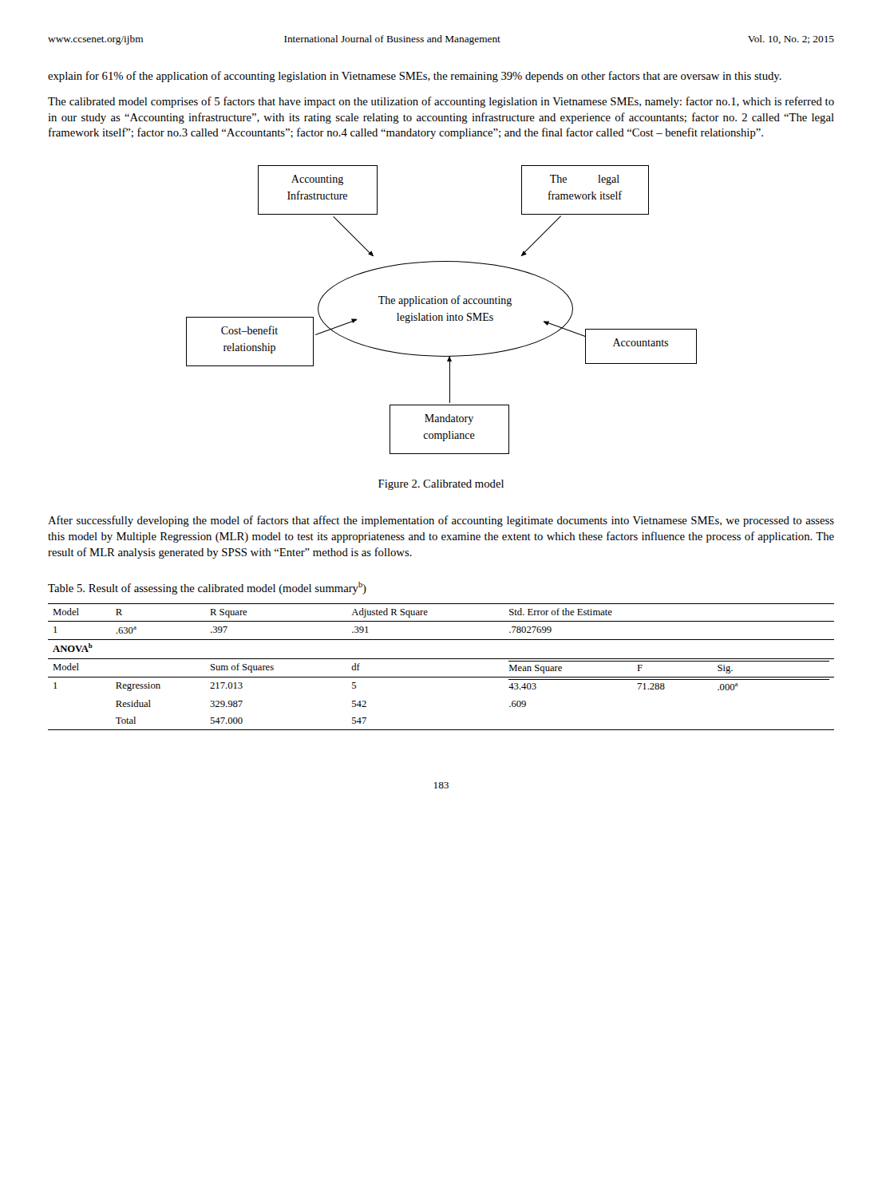www.ccsenet.org/ijbm
International Journal of Business and Management
Vol. 10, No. 2; 2015
explain for 61% of the application of accounting legislation in Vietnamese SMEs, the remaining 39% depends on other factors that are oversaw in this study.
The calibrated model comprises of 5 factors that have impact on the utilization of accounting legislation in Vietnamese SMEs, namely: factor no.1, which is referred to in our study as “Accounting infrastructure”, with its rating scale relating to accounting infrastructure and experience of accountants; factor no. 2 called “The legal framework itself”; factor no.3 called “Accountants”; factor no.4 called “mandatory compliance”; and the final factor called “Cost – benefit relationship”.
Accounting
Infrastructure
The legal
framework itself
Cost–benefit
relationship
Accountants
Mandatory
compliance
The application of accounting
legislation into SMEs
Figure 2. Calibrated model
After successfully developing the model of factors that affect the implementation of accounting legitimate documents into Vietnamese SMEs, we processed to assess this model by Multiple Regression (MLR) model to test its appropriateness and to examine the extent to which these factors influence the process of application. The result of MLR analysis generated by SPSS with “Enter” method is as follows.
Table 5. Result of assessing the calibrated model (model summaryb)
| Model | R | R Square | Adjusted R Square | Std. Error of the Estimate |
| 1 | .630 a | .397 | .391 | .78027699 |
| ANOVA b |
| Model | | Sum of Squares | df | / Mean Square / F / Sig. / |
| 1 | Regression | 217.013 | 5 | / 43.403 / 71.288 / .000 a / |
| | Residual | 329.987 | 542 | / .609 / / / |
| | Total | 547.000 | 547 | |
183